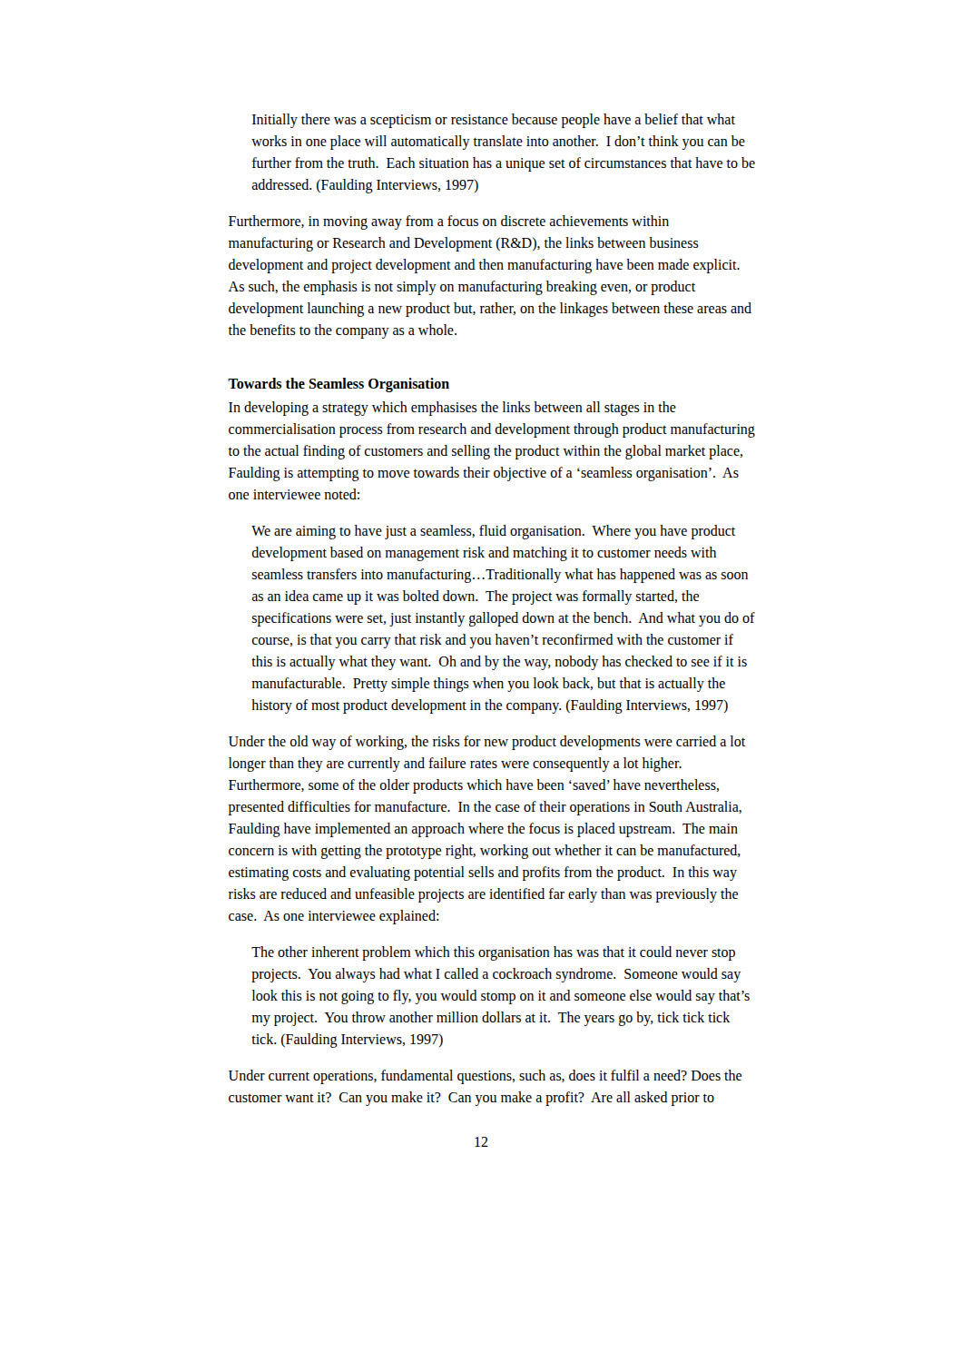Initially there was a scepticism or resistance because people have a belief that what works in one place will automatically translate into another. I don’t think you can be further from the truth. Each situation has a unique set of circumstances that have to be addressed. (Faulding Interviews, 1997)
Furthermore, in moving away from a focus on discrete achievements within manufacturing or Research and Development (R&D), the links between business development and project development and then manufacturing have been made explicit. As such, the emphasis is not simply on manufacturing breaking even, or product development launching a new product but, rather, on the linkages between these areas and the benefits to the company as a whole.
Towards the Seamless Organisation
In developing a strategy which emphasises the links between all stages in the commercialisation process from research and development through product manufacturing to the actual finding of customers and selling the product within the global market place, Faulding is attempting to move towards their objective of a ‘seamless organisation’. As one interviewee noted:
We are aiming to have just a seamless, fluid organisation. Where you have product development based on management risk and matching it to customer needs with seamless transfers into manufacturing…Traditionally what has happened was as soon as an idea came up it was bolted down. The project was formally started, the specifications were set, just instantly galloped down at the bench. And what you do of course, is that you carry that risk and you haven’t reconfirmed with the customer if this is actually what they want. Oh and by the way, nobody has checked to see if it is manufacturable. Pretty simple things when you look back, but that is actually the history of most product development in the company. (Faulding Interviews, 1997)
Under the old way of working, the risks for new product developments were carried a lot longer than they are currently and failure rates were consequently a lot higher. Furthermore, some of the older products which have been ‘saved’ have nevertheless, presented difficulties for manufacture. In the case of their operations in South Australia, Faulding have implemented an approach where the focus is placed upstream. The main concern is with getting the prototype right, working out whether it can be manufactured, estimating costs and evaluating potential sells and profits from the product. In this way risks are reduced and unfeasible projects are identified far early than was previously the case. As one interviewee explained:
The other inherent problem which this organisation has was that it could never stop projects. You always had what I called a cockroach syndrome. Someone would say look this is not going to fly, you would stomp on it and someone else would say that’s my project. You throw another million dollars at it. The years go by, tick tick tick tick. (Faulding Interviews, 1997)
Under current operations, fundamental questions, such as, does it fulfil a need? Does the customer want it? Can you make it? Can you make a profit? Are all asked prior to
12